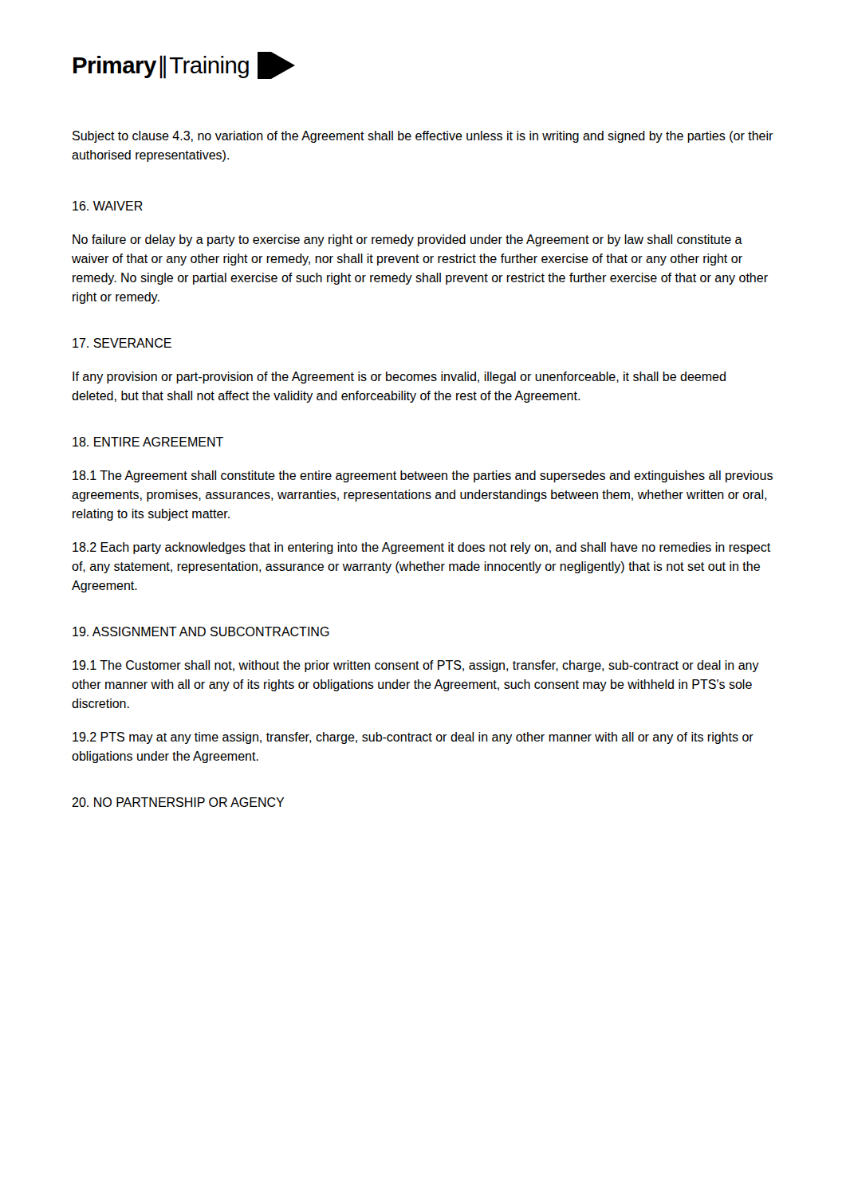Primary∥Training
Subject to clause 4.3, no variation of the Agreement shall be effective unless it is in writing and signed by the parties (or their authorised representatives).
16. WAIVER
No failure or delay by a party to exercise any right or remedy provided under the Agreement or by law shall constitute a waiver of that or any other right or remedy, nor shall it prevent or restrict the further exercise of that or any other right or remedy. No single or partial exercise of such right or remedy shall prevent or restrict the further exercise of that or any other right or remedy.
17. SEVERANCE
If any provision or part-provision of the Agreement is or becomes invalid, illegal or unenforceable, it shall be deemed deleted, but that shall not affect the validity and enforceability of the rest of the Agreement.
18. ENTIRE AGREEMENT
18.1 The Agreement shall constitute the entire agreement between the parties and supersedes and extinguishes all previous agreements, promises, assurances, warranties, representations and understandings between them, whether written or oral, relating to its subject matter.
18.2 Each party acknowledges that in entering into the Agreement it does not rely on, and shall have no remedies in respect of, any statement, representation, assurance or warranty (whether made innocently or negligently) that is not set out in the Agreement.
19. ASSIGNMENT AND SUBCONTRACTING
19.1 The Customer shall not, without the prior written consent of PTS, assign, transfer, charge, sub-contract or deal in any other manner with all or any of its rights or obligations under the Agreement, such consent may be withheld in PTS's sole discretion.
19.2 PTS may at any time assign, transfer, charge, sub-contract or deal in any other manner with all or any of its rights or obligations under the Agreement.
20. NO PARTNERSHIP OR AGENCY